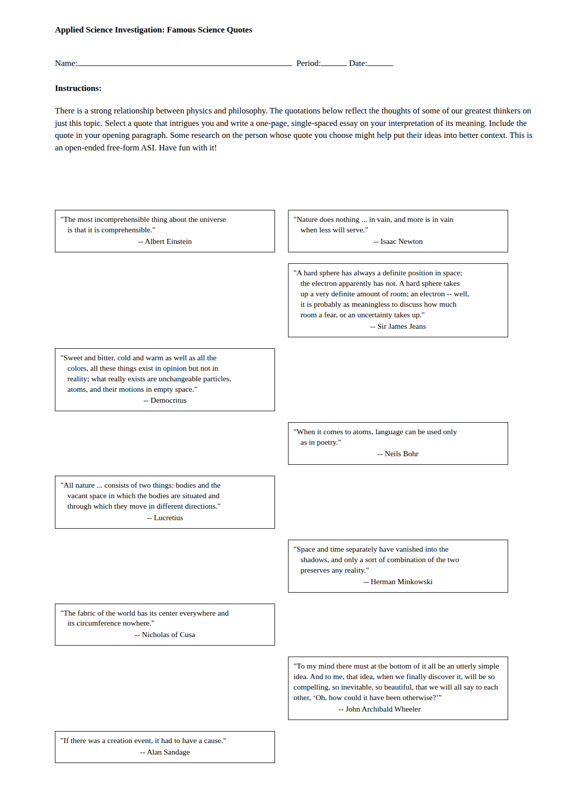Applied Science Investigation: Famous Science Quotes
Name: Period: Date:
Instructions:
There is a strong relationship between physics and philosophy. The quotations below reflect the thoughts of some of our greatest thinkers on just this topic. Select a quote that intrigues you and write a one-page, single-spaced essay on your interpretation of its meaning. Include the quote in your opening paragraph. Some research on the person whose quote you choose might help put their ideas into better context. This is an open-ended free-form ASI. Have fun with it!
| "The most incomprehensible thing about the universe is that it is comprehensible." -- Albert Einstein | "Nature does nothing ... in vain, and more is in vain when less will serve." -- Isaac Newton |
| | "A hard sphere has always a definite position in space; the electron apparently has not. A hard sphere takes up a very definite amount of room; an electron -- well, it is probably as meaningless to discuss how much room a fear, or an uncertainty takes up." -- Sir James Jeans |
| "Sweet and bitter, cold and warm as well as all the colors, all these things exist in opinion but not in reality; what really exists are unchangeable particles, atoms, and their motions in empty space." -- Democritus | |
| | "When it comes to atoms, language can be used only as in poetry." -- Neils Bohr |
| "All nature ... consists of two things: bodies and the vacant space in which the bodies are situated and through which they move in different directions." -- Lucretius | |
| | "Space and time separately have vanished into the shadows, and only a sort of combination of the two preserves any reality." -- Herman Minkowski |
| "The fabric of the world has its center everywhere and its circumference nowhere." -- Nicholas of Cusa | |
| | "To my mind there must at the bottom of it all be an utterly simple idea. And to me, that idea, when we finally discover it, will be so compelling, so inevitable, so beautiful, that we will all say to each other, ‘Oh, how could it have been otherwise?’" -- John Archibald Wheeler |
| "If there was a creation event, it had to have a cause." -- Alan Sandage | |